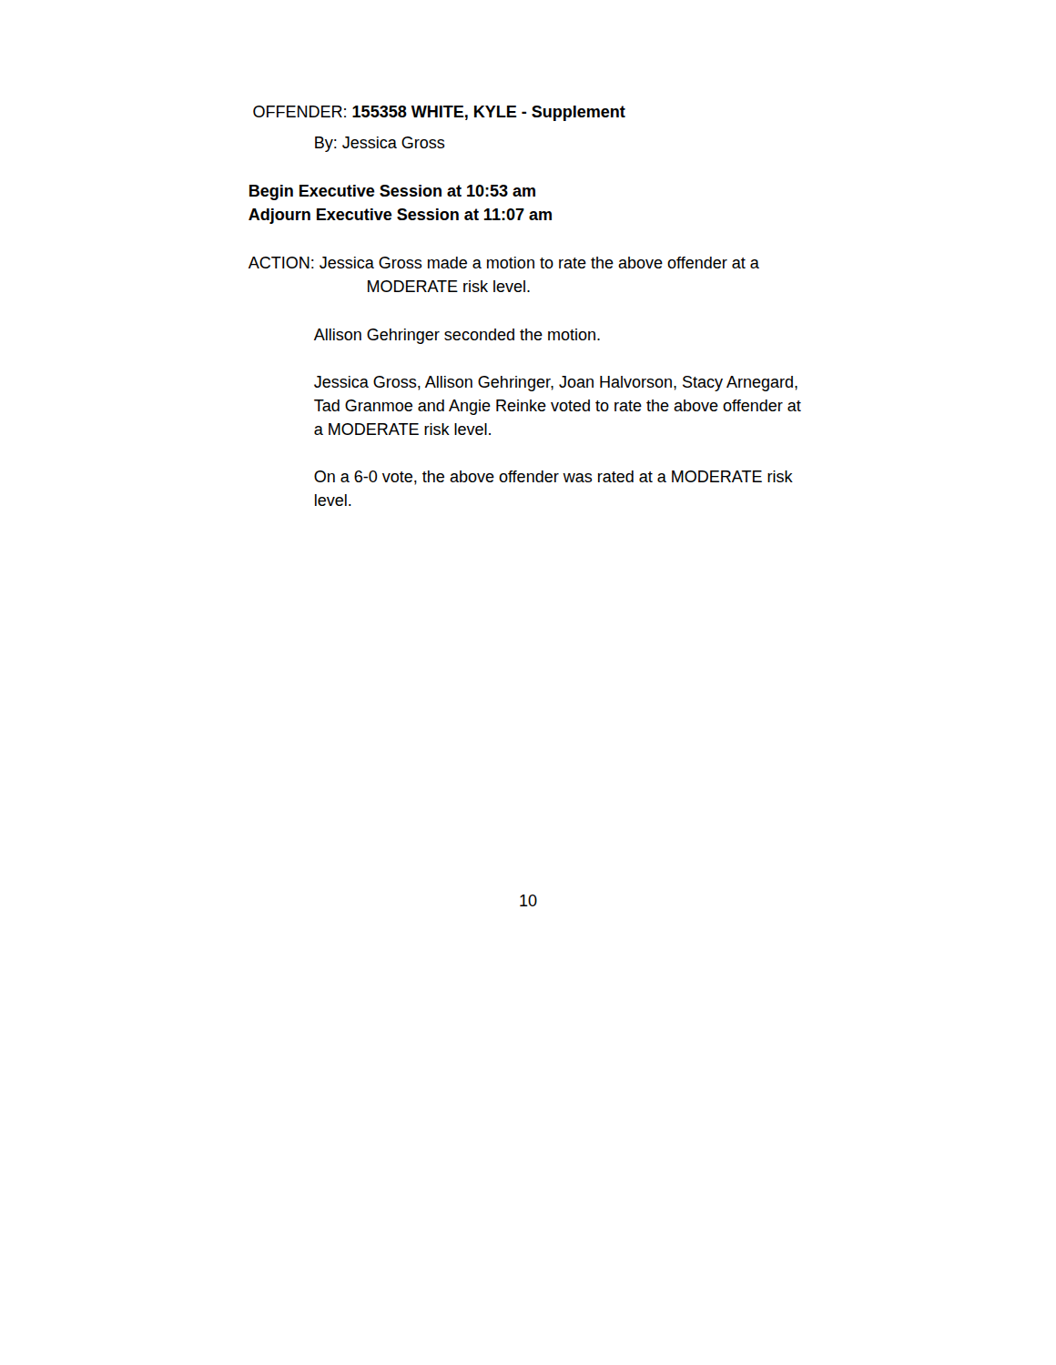OFFENDER: 155358 WHITE, KYLE - Supplement
By: Jessica Gross
Begin Executive Session at 10:53 am
Adjourn Executive Session at 11:07 am
ACTION: Jessica Gross made a motion to rate the above offender at a
MODERATE risk level.
Allison Gehringer seconded the motion.
Jessica Gross, Allison Gehringer, Joan Halvorson, Stacy Arnegard, Tad Granmoe and Angie Reinke voted to rate the above offender at a MODERATE risk level.
On a 6-0 vote, the above offender was rated at a MODERATE risk level.
10